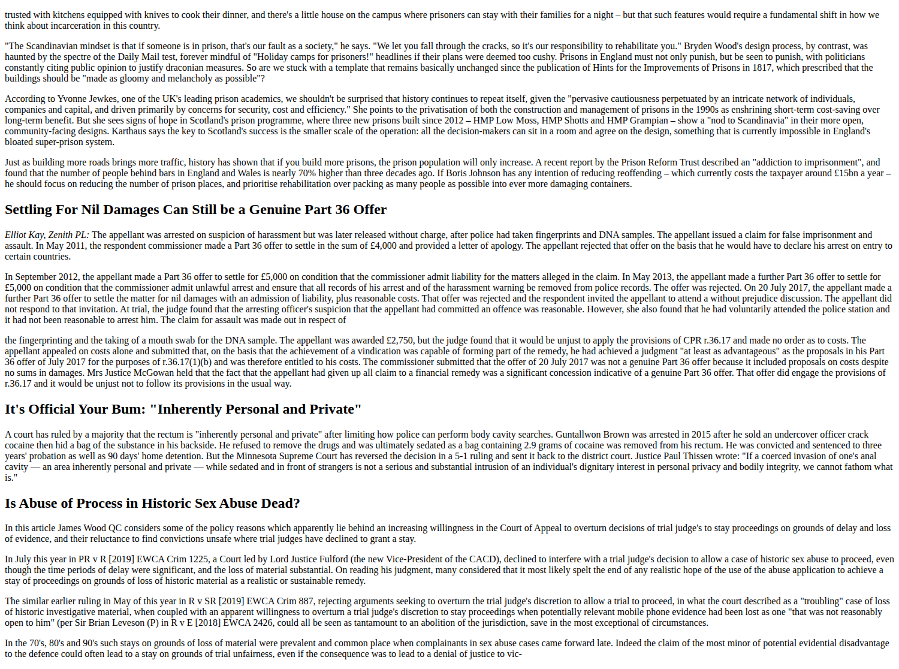trusted with kitchens equipped with knives to cook their dinner, and there's a little house on the campus where prisoners can stay with their families for a night – but that such features would require a fundamental shift in how we think about incarceration in this country.
"The Scandinavian mindset is that if someone is in prison, that's our fault as a society," he says. "We let you fall through the cracks, so it's our responsibility to rehabilitate you." Bryden Wood's design process, by contrast, was haunted by the spectre of the Daily Mail test, forever mindful of "Holiday camps for prisoners!" headlines if their plans were deemed too cushy. Prisons in England must not only punish, but be seen to punish, with politicians constantly citing public opinion to justify draconian measures. So are we stuck with a template that remains basically unchanged since the publication of Hints for the Improvements of Prisons in 1817, which prescribed that the buildings should be "made as gloomy and melancholy as possible"?
According to Yvonne Jewkes, one of the UK's leading prison academics, we shouldn't be surprised that history continues to repeat itself, given the "pervasive cautiousness perpetuated by an intricate network of individuals, companies and capital, and driven primarily by concerns for security, cost and efficiency." She points to the privatisation of both the construction and management of prisons in the 1990s as enshrining short-term cost-saving over long-term benefit. But she sees signs of hope in Scotland's prison programme, where three new prisons built since 2012 – HMP Low Moss, HMP Shotts and HMP Grampian – show a "nod to Scandinavia" in their more open, community-facing designs. Karthaus says the key to Scotland's success is the smaller scale of the operation: all the decision-makers can sit in a room and agree on the design, something that is currently impossible in England's bloated super-prison system.
Just as building more roads brings more traffic, history has shown that if you build more prisons, the prison population will only increase. A recent report by the Prison Reform Trust described an "addiction to imprisonment", and found that the number of people behind bars in England and Wales is nearly 70% higher than three decades ago. If Boris Johnson has any intention of reducing reoffending – which currently costs the taxpayer around £15bn a year – he should focus on reducing the number of prison places, and prioritise rehabilitation over packing as many people as possible into ever more damaging containers.
Settling For Nil Damages Can Still be a Genuine Part 36 Offer
Elliot Kay, Zenith PL: The appellant was arrested on suspicion of harassment but was later released without charge, after police had taken fingerprints and DNA samples. The appellant issued a claim for false imprisonment and assault. In May 2011, the respondent commissioner made a Part 36 offer to settle in the sum of £4,000 and provided a letter of apology. The appellant rejected that offer on the basis that he would have to declare his arrest on entry to certain countries.
In September 2012, the appellant made a Part 36 offer to settle for £5,000 on condition that the commissioner admit liability for the matters alleged in the claim. In May 2013, the appellant made a further Part 36 offer to settle for £5,000 on condition that the commissioner admit unlawful arrest and ensure that all records of his arrest and of the harassment warning be removed from police records. The offer was rejected. On 20 July 2017, the appellant made a further Part 36 offer to settle the matter for nil damages with an admission of liability, plus reasonable costs. That offer was rejected and the respondent invited the appellant to attend a without prejudice discussion. The appellant did not respond to that invitation. At trial, the judge found that the arresting officer's suspicion that the appellant had committed an offence was reasonable. However, she also found that he had voluntarily attended the police station and it had not been reasonable to arrest him. The claim for assault was made out in respect of
the fingerprinting and the taking of a mouth swab for the DNA sample. The appellant was awarded £2,750, but the judge found that it would be unjust to apply the provisions of CPR r.36.17 and made no order as to costs. The appellant appealed on costs alone and submitted that, on the basis that the achievement of a vindication was capable of forming part of the remedy, he had achieved a judgment "at least as advantageous" as the proposals in his Part 36 offer of July 2017 for the purposes of r.36.17(1)(b) and was therefore entitled to his costs. The commissioner submitted that the offer of 20 July 2017 was not a genuine Part 36 offer because it included proposals on costs despite no sums in damages. Mrs Justice McGowan held that the fact that the appellant had given up all claim to a financial remedy was a significant concession indicative of a genuine Part 36 offer. That offer did engage the provisions of r.36.17 and it would be unjust not to follow its provisions in the usual way.
It's Official Your Bum: "Inherently Personal and Private"
A court has ruled by a majority that the rectum is "inherently personal and private" after limiting how police can perform body cavity searches. Guntallwon Brown was arrested in 2015 after he sold an undercover officer crack cocaine then hid a bag of the substance in his backside. He refused to remove the drugs and was ultimately sedated as a bag containing 2.9 grams of cocaine was removed from his rectum. He was convicted and sentenced to three years' probation as well as 90 days' home detention. But the Minnesota Supreme Court has reversed the decision in a 5-1 ruling and sent it back to the district court. Justice Paul Thissen wrote: "If a coerced invasion of one's anal cavity — an area inherently personal and private — while sedated and in front of strangers is not a serious and substantial intrusion of an individual's dignitary interest in personal privacy and bodily integrity, we cannot fathom what is."
Is Abuse of Process in Historic Sex Abuse Dead?
In this article James Wood QC considers some of the policy reasons which apparently lie behind an increasing willingness in the Court of Appeal to overturn decisions of trial judge's to stay proceedings on grounds of delay and loss of evidence, and their reluctance to find convictions unsafe where trial judges have declined to grant a stay.
In July this year in PR v R [2019] EWCA Crim 1225, a Court led by Lord Justice Fulford (the new Vice-President of the CACD), declined to interfere with a trial judge's decision to allow a case of historic sex abuse to proceed, even though the time periods of delay were significant, and the loss of material substantial. On reading his judgment, many considered that it most likely spelt the end of any realistic hope of the use of the abuse application to achieve a stay of proceedings on grounds of loss of historic material as a realistic or sustainable remedy.
The similar earlier ruling in May of this year in R v SR [2019] EWCA Crim 887, rejecting arguments seeking to overturn the trial judge's discretion to allow a trial to proceed, in what the court described as a "troubling" case of loss of historic investigative material, when coupled with an apparent willingness to overturn a trial judge's discretion to stay proceedings when potentially relevant mobile phone evidence had been lost as one "that was not reasonably open to him" (per Sir Brian Leveson (P) in R v E [2018] EWCA 2426, could all be seen as tantamount to an abolition of the jurisdiction, save in the most exceptional of circumstances.
In the 70's, 80's and 90's such stays on grounds of loss of material were prevalent and common place when complainants in sex abuse cases came forward late. Indeed the claim of the most minor of potential evidential disadvantage to the defence could often lead to a stay on grounds of trial unfairness, even if the consequence was to lead to a denial of justice to vic-